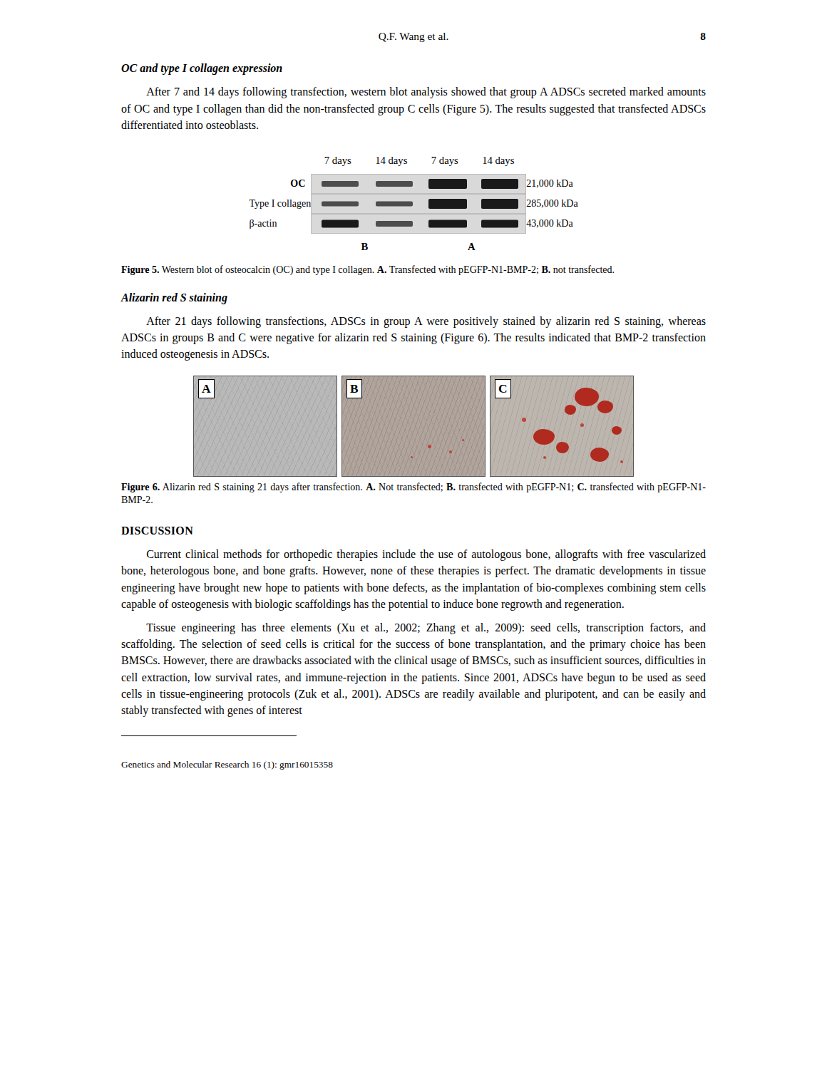Q.F. Wang et al. 8
OC and type I collagen expression
After 7 and 14 days following transfection, western blot analysis showed that group A ADSCs secreted marked amounts of OC and type I collagen than did the non-transfected group C cells (Figure 5). The results suggested that transfected ADSCs differentiated into osteoblasts.
| | / 7 days / 14 days / 7 days / 14 days / | |
| OC | | 21,000 kDa |
| Type I collagen | | 285,000 kDa |
| β-actin | | 43,000 kDa |
| | / B / A / | |
Figure 5. Western blot of osteocalcin (OC) and type I collagen. A. Transfected with pEGFP-N1-BMP-2; B. not transfected.
Alizarin red S staining
After 21 days following transfections, ADSCs in group A were positively stained by alizarin red S staining, whereas ADSCs in groups B and C were negative for alizarin red S staining (Figure 6). The results indicated that BMP-2 transfection induced osteogenesis in ADSCs.
A
B
C
Figure 6. Alizarin red S staining 21 days after transfection. A. Not transfected; B. transfected with pEGFP-N1; C. transfected with pEGFP-N1-BMP-2.
DISCUSSION
Current clinical methods for orthopedic therapies include the use of autologous bone, allografts with free vascularized bone, heterologous bone, and bone grafts. However, none of these therapies is perfect. The dramatic developments in tissue engineering have brought new hope to patients with bone defects, as the implantation of bio-complexes combining stem cells capable of osteogenesis with biologic scaffoldings has the potential to induce bone regrowth and regeneration.
Tissue engineering has three elements (Xu et al., 2002; Zhang et al., 2009): seed cells, transcription factors, and scaffolding. The selection of seed cells is critical for the success of bone transplantation, and the primary choice has been BMSCs. However, there are drawbacks associated with the clinical usage of BMSCs, such as insufficient sources, difficulties in cell extraction, low survival rates, and immune-rejection in the patients. Since 2001, ADSCs have begun to be used as seed cells in tissue-engineering protocols (Zuk et al., 2001). ADSCs are readily available and pluripotent, and can be easily and stably transfected with genes of interest
Genetics and Molecular Research 16 (1): gmr16015358